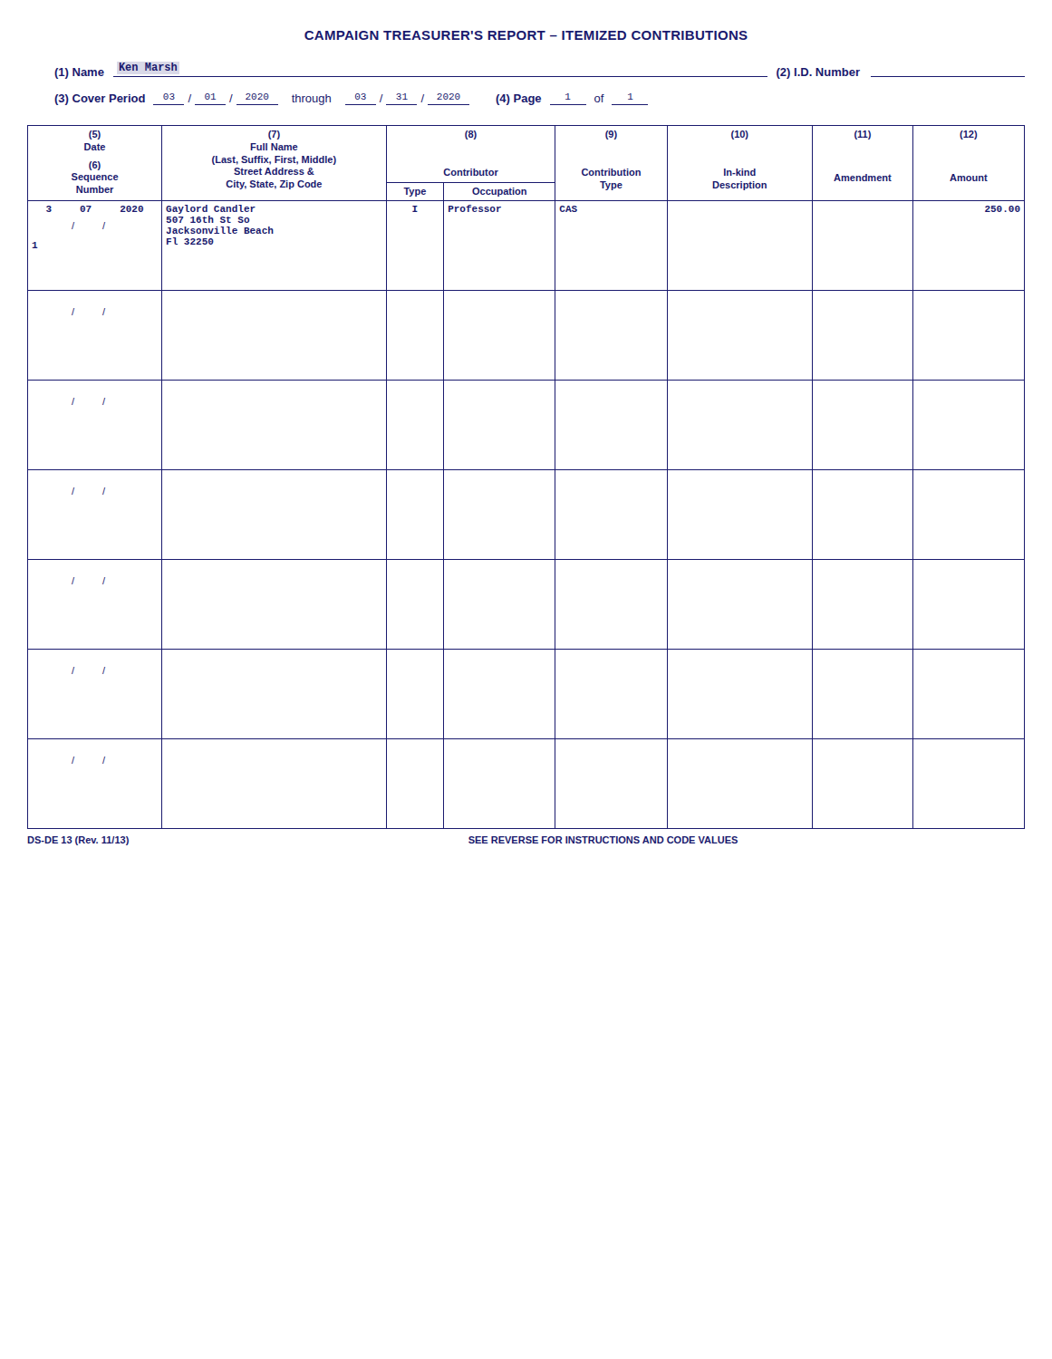CAMPAIGN TREASURER'S REPORT – ITEMIZED CONTRIBUTIONS
(1) Name Ken Marsh (2) I.D. Number
(3) Cover Period 03/01/2020 through 03/31/2020 (4) Page 1 of 1
| (5) Date (6) Sequence Number | (7) Full Name (Last, Suffix, First, Middle) Street Address & City, State, Zip Code | (8) Contributor | (9) Contribution Type | (10) In-kind Description | (11) Amendment | (12) Amount |
| --- | --- | --- | --- | --- | --- | --- |
| Type | Occupation |
| 3 07 2020 / / 1 | Gaylord Candler 507 16th St So Jacksonville Beach Fl 32250 | I | Professor | CAS | | | 250.00 |
| / / | | | | | | | |
| / / | | | | | | | |
| / / | | | | | | | |
| / / | | | | | | | |
| / / | | | | | | | |
| / / | | | | | | | |
DS-DE 13 (Rev. 11/13)
SEE REVERSE FOR INSTRUCTIONS AND CODE VALUES